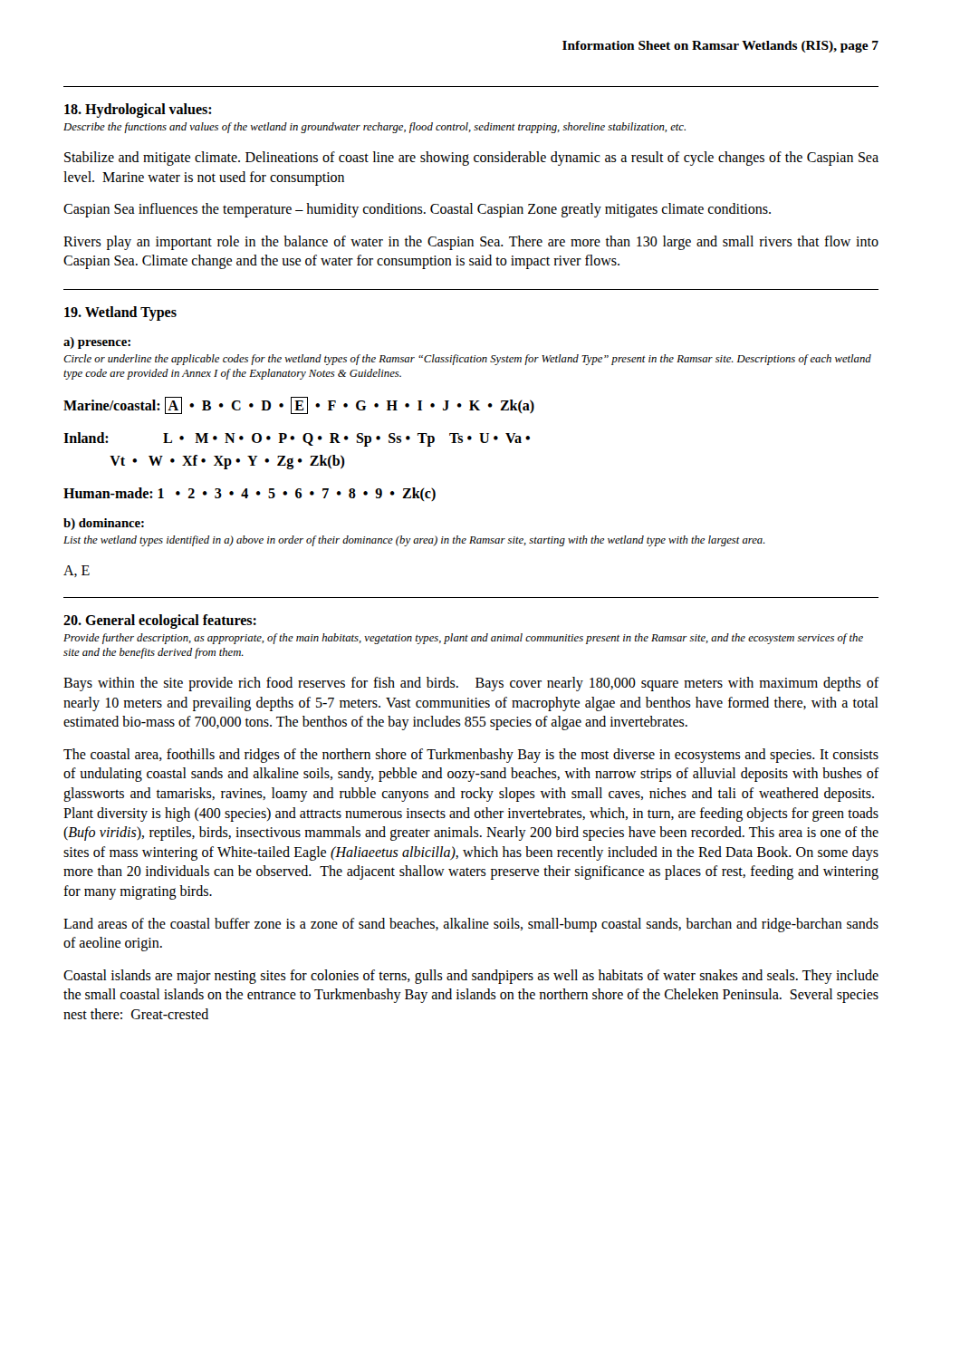Information Sheet on Ramsar Wetlands (RIS), page 7
18. Hydrological values:
Describe the functions and values of the wetland in groundwater recharge, flood control, sediment trapping, shoreline stabilization, etc.
Stabilize and mitigate climate. Delineations of coast line are showing considerable dynamic as a result of cycle changes of the Caspian Sea level. Marine water is not used for consumption
Caspian Sea influences the temperature – humidity conditions. Coastal Caspian Zone greatly mitigates climate conditions.
Rivers play an important role in the balance of water in the Caspian Sea. There are more than 130 large and small rivers that flow into Caspian Sea. Climate change and the use of water for consumption is said to impact river flows.
19. Wetland Types
a) presence:
Circle or underline the applicable codes for the wetland types of the Ramsar “Classification System for Wetland Type” present in the Ramsar site. Descriptions of each wetland type code are provided in Annex I of the Explanatory Notes & Guidelines.
Marine/coastal: A • B • C • D • E • F • G • H • I • J • K • Zk(a)
Inland: L • M • N • O • P • Q • R • Sp • Ss • Tp Ts • U • Va • Vt • W • Xf • Xp • Y • Zg • Zk(b)
Human-made: 1 • 2 • 3 • 4 • 5 • 6 • 7 • 8 • 9 • Zk(c)
b) dominance:
List the wetland types identified in a) above in order of their dominance (by area) in the Ramsar site, starting with the wetland type with the largest area.
A, E
20. General ecological features:
Provide further description, as appropriate, of the main habitats, vegetation types, plant and animal communities present in the Ramsar site, and the ecosystem services of the site and the benefits derived from them.
Bays within the site provide rich food reserves for fish and birds. Bays cover nearly 180,000 square meters with maximum depths of nearly 10 meters and prevailing depths of 5-7 meters. Vast communities of macrophyte algae and benthos have formed there, with a total estimated bio-mass of 700,000 tons. The benthos of the bay includes 855 species of algae and invertebrates.
The coastal area, foothills and ridges of the northern shore of Turkmenbashy Bay is the most diverse in ecosystems and species. It consists of undulating coastal sands and alkaline soils, sandy, pebble and oozy-sand beaches, with narrow strips of alluvial deposits with bushes of glassworts and tamarisks, ravines, loamy and rubble canyons and rocky slopes with small caves, niches and tali of weathered deposits. Plant diversity is high (400 species) and attracts numerous insects and other invertebrates, which, in turn, are feeding objects for green toads (Bufo viridis), reptiles, birds, insectivous mammals and greater animals. Nearly 200 bird species have been recorded. This area is one of the sites of mass wintering of White-tailed Eagle (Haliaeetus albicilla), which has been recently included in the Red Data Book. On some days more than 20 individuals can be observed. The adjacent shallow waters preserve their significance as places of rest, feeding and wintering for many migrating birds.
Land areas of the coastal buffer zone is a zone of sand beaches, alkaline soils, small-bump coastal sands, barchan and ridge-barchan sands of aeoline origin.
Coastal islands are major nesting sites for colonies of terns, gulls and sandpipers as well as habitats of water snakes and seals. They include the small coastal islands on the entrance to Turkmenbashy Bay and islands on the northern shore of the Cheleken Peninsula. Several species nest there: Great-crested